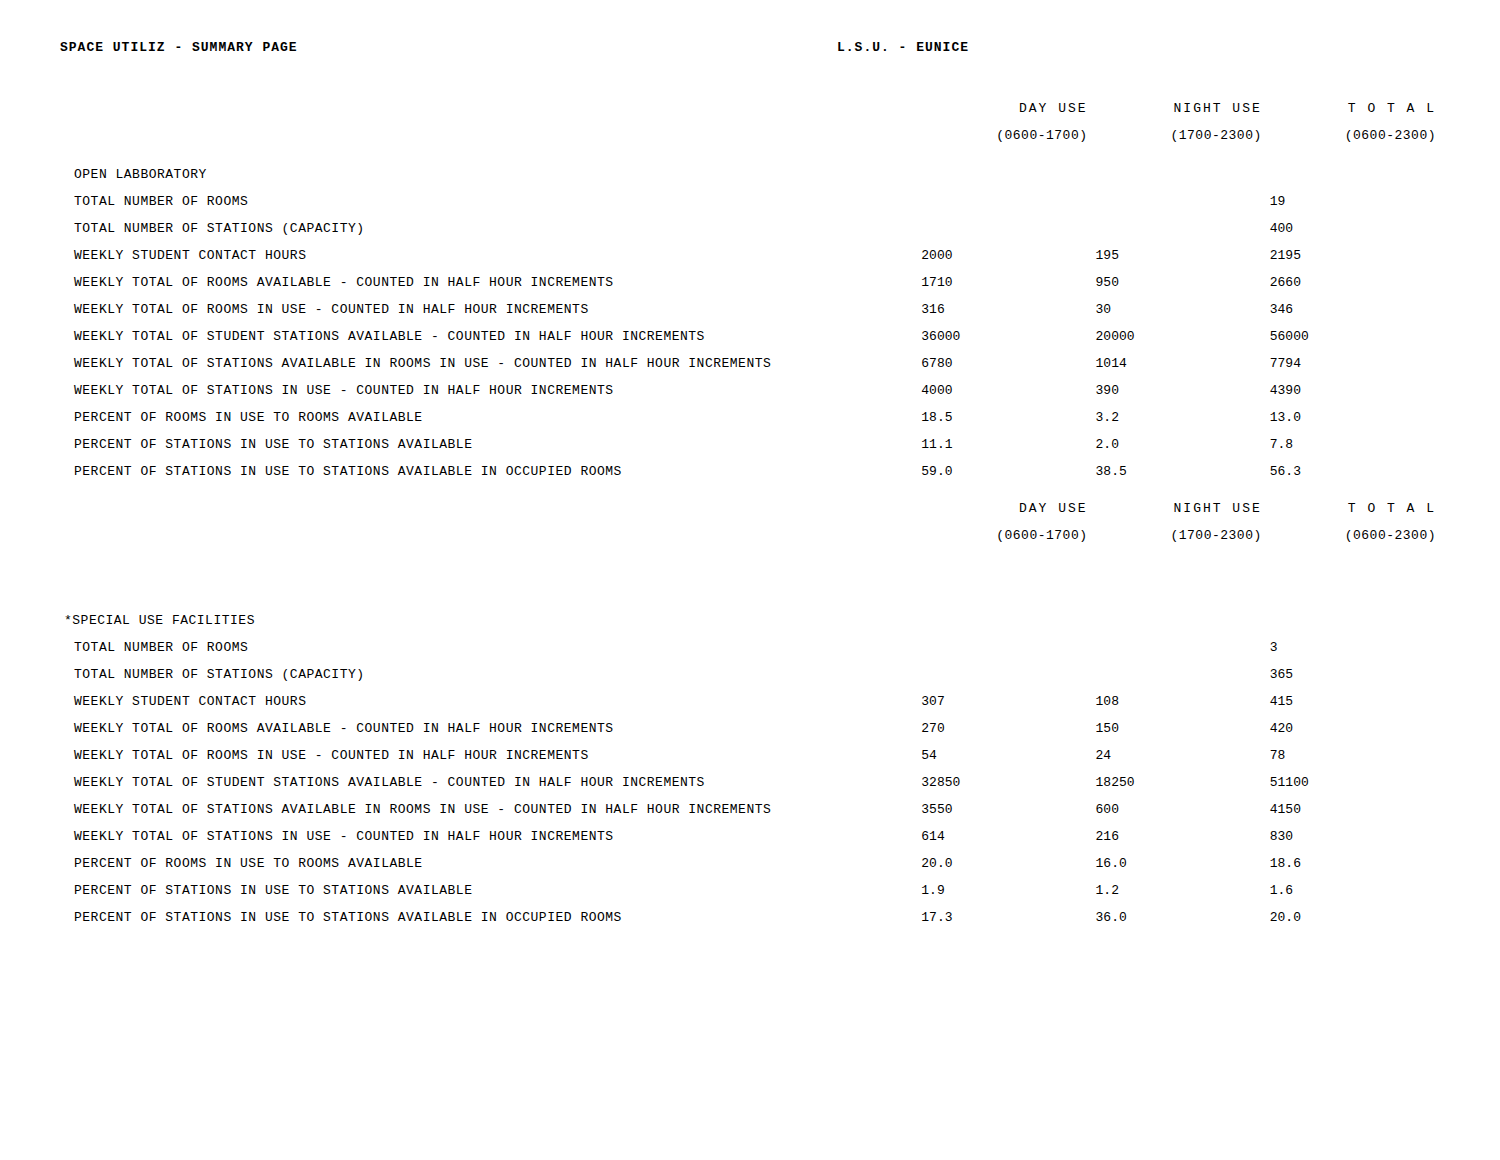SPACE UTILIZ - SUMMARY PAGE
L.S.U. - EUNICE
| | DAY USE | NIGHT USE | T O T A L |
| --- | --- | --- | --- |
| | (0600-1700) | (1700-2300) | (0600-2300) |
| OPEN LABBORATORY | | | |
| TOTAL NUMBER OF ROOMS | | | 19 |
| TOTAL NUMBER OF STATIONS (CAPACITY) | | | 400 |
| WEEKLY STUDENT CONTACT HOURS | 2000 | 195 | 2195 |
| WEEKLY TOTAL OF ROOMS AVAILABLE - COUNTED IN HALF HOUR INCREMENTS | 1710 | 950 | 2660 |
| WEEKLY TOTAL OF ROOMS IN USE - COUNTED IN HALF HOUR INCREMENTS | 316 | 30 | 346 |
| WEEKLY TOTAL OF STUDENT STATIONS AVAILABLE - COUNTED IN HALF HOUR INCREMENTS | 36000 | 20000 | 56000 |
| WEEKLY TOTAL OF STATIONS AVAILABLE IN ROOMS IN USE - COUNTED IN HALF HOUR INCREMENTS | 6780 | 1014 | 7794 |
| WEEKLY TOTAL OF STATIONS IN USE - COUNTED IN HALF HOUR INCREMENTS | 4000 | 390 | 4390 |
| PERCENT OF ROOMS IN USE TO ROOMS AVAILABLE | 18.5 | 3.2 | 13.0 |
| PERCENT OF STATIONS IN USE TO STATIONS AVAILABLE | 11.1 | 2.0 | 7.8 |
| PERCENT OF STATIONS IN USE TO STATIONS AVAILABLE IN OCCUPIED ROOMS | 59.0 | 38.5 | 56.3 |
| | DAY USE | NIGHT USE | T O T A L |
| --- | --- | --- | --- |
| | (0600-1700) | (1700-2300) | (0600-2300) |
| *SPECIAL USE FACILITIES | | | |
| TOTAL NUMBER OF ROOMS | | | 3 |
| TOTAL NUMBER OF STATIONS (CAPACITY) | | | 365 |
| WEEKLY STUDENT CONTACT HOURS | 307 | 108 | 415 |
| WEEKLY TOTAL OF ROOMS AVAILABLE - COUNTED IN HALF HOUR INCREMENTS | 270 | 150 | 420 |
| WEEKLY TOTAL OF ROOMS IN USE - COUNTED IN HALF HOUR INCREMENTS | 54 | 24 | 78 |
| WEEKLY TOTAL OF STUDENT STATIONS AVAILABLE - COUNTED IN HALF HOUR INCREMENTS | 32850 | 18250 | 51100 |
| WEEKLY TOTAL OF STATIONS AVAILABLE IN ROOMS IN USE - COUNTED IN HALF HOUR INCREMENTS | 3550 | 600 | 4150 |
| WEEKLY TOTAL OF STATIONS IN USE - COUNTED IN HALF HOUR INCREMENTS | 614 | 216 | 830 |
| PERCENT OF ROOMS IN USE TO ROOMS AVAILABLE | 20.0 | 16.0 | 18.6 |
| PERCENT OF STATIONS IN USE TO STATIONS AVAILABLE | 1.9 | 1.2 | 1.6 |
| PERCENT OF STATIONS IN USE TO STATIONS AVAILABLE IN OCCUPIED ROOMS | 17.3 | 36.0 | 20.0 |